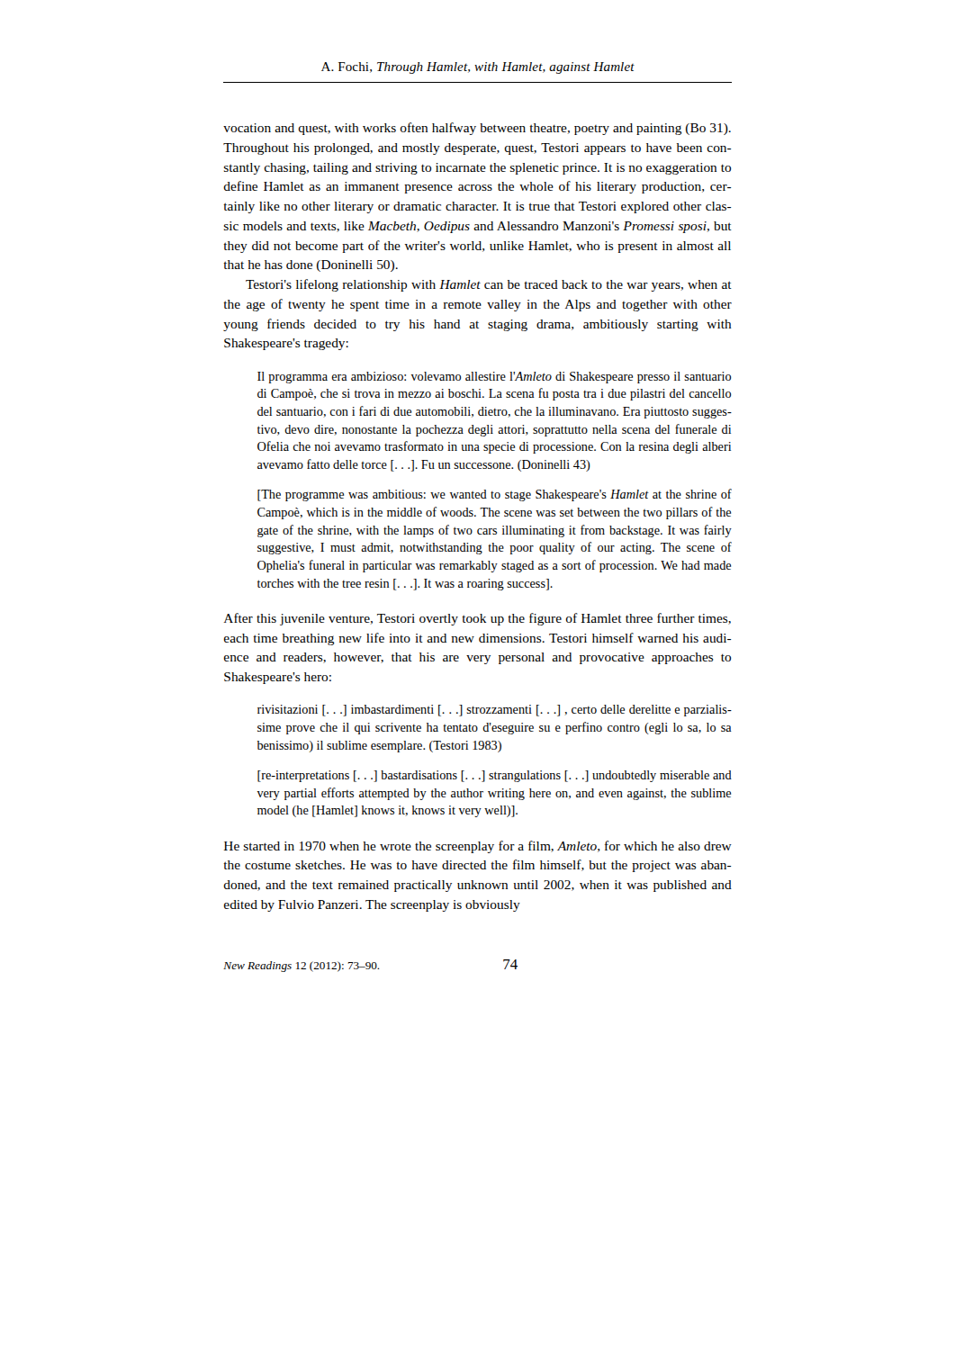A. Fochi, Through Hamlet, with Hamlet, against Hamlet
vocation and quest, with works often halfway between theatre, poetry and painting (Bo 31). Throughout his prolonged, and mostly desperate, quest, Testori appears to have been constantly chasing, tailing and striving to incarnate the splenetic prince. It is no exaggeration to define Hamlet as an immanent presence across the whole of his literary production, certainly like no other literary or dramatic character. It is true that Testori explored other classic models and texts, like Macbeth, Oedipus and Alessandro Manzoni's Promessi sposi, but they did not become part of the writer's world, unlike Hamlet, who is present in almost all that he has done (Doninelli 50).
Testori's lifelong relationship with Hamlet can be traced back to the war years, when at the age of twenty he spent time in a remote valley in the Alps and together with other young friends decided to try his hand at staging drama, ambitiously starting with Shakespeare's tragedy:
Il programma era ambizioso: volevamo allestire l'Amleto di Shakespeare presso il santuario di Campoè, che si trova in mezzo ai boschi. La scena fu posta tra i due pilastri del cancello del santuario, con i fari di due automobili, dietro, che la illuminavano. Era piuttosto suggestivo, devo dire, nonostante la pochezza degli attori, soprattutto nella scena del funerale di Ofelia che noi avevamo trasformato in una specie di processione. Con la resina degli alberi avevamo fatto delle torce [. . .]. Fu un successone. (Doninelli 43)
[The programme was ambitious: we wanted to stage Shakespeare's Hamlet at the shrine of Campoè, which is in the middle of woods. The scene was set between the two pillars of the gate of the shrine, with the lamps of two cars illuminating it from backstage. It was fairly suggestive, I must admit, notwithstanding the poor quality of our acting. The scene of Ophelia's funeral in particular was remarkably staged as a sort of procession. We had made torches with the tree resin [. . .]. It was a roaring success].
After this juvenile venture, Testori overtly took up the figure of Hamlet three further times, each time breathing new life into it and new dimensions. Testori himself warned his audience and readers, however, that his are very personal and provocative approaches to Shakespeare's hero:
rivisitazioni [. . .] imbastardimenti [. . .] strozzamenti [. . .] , certo delle derelitte e parzialissime prove che il qui scrivente ha tentato d'eseguire su e perfino contro (egli lo sa, lo sa benissimo) il sublime esemplare. (Testori 1983)
[re-interpretations [. . .] bastardisations [. . .] strangulations [. . .] undoubtedly miserable and very partial efforts attempted by the author writing here on, and even against, the sublime model (he [Hamlet] knows it, knows it very well)].
He started in 1970 when he wrote the screenplay for a film, Amleto, for which he also drew the costume sketches. He was to have directed the film himself, but the project was abandoned, and the text remained practically unknown until 2002, when it was published and edited by Fulvio Panzeri. The screenplay is obviously
New Readings 12 (2012): 73–90. 74